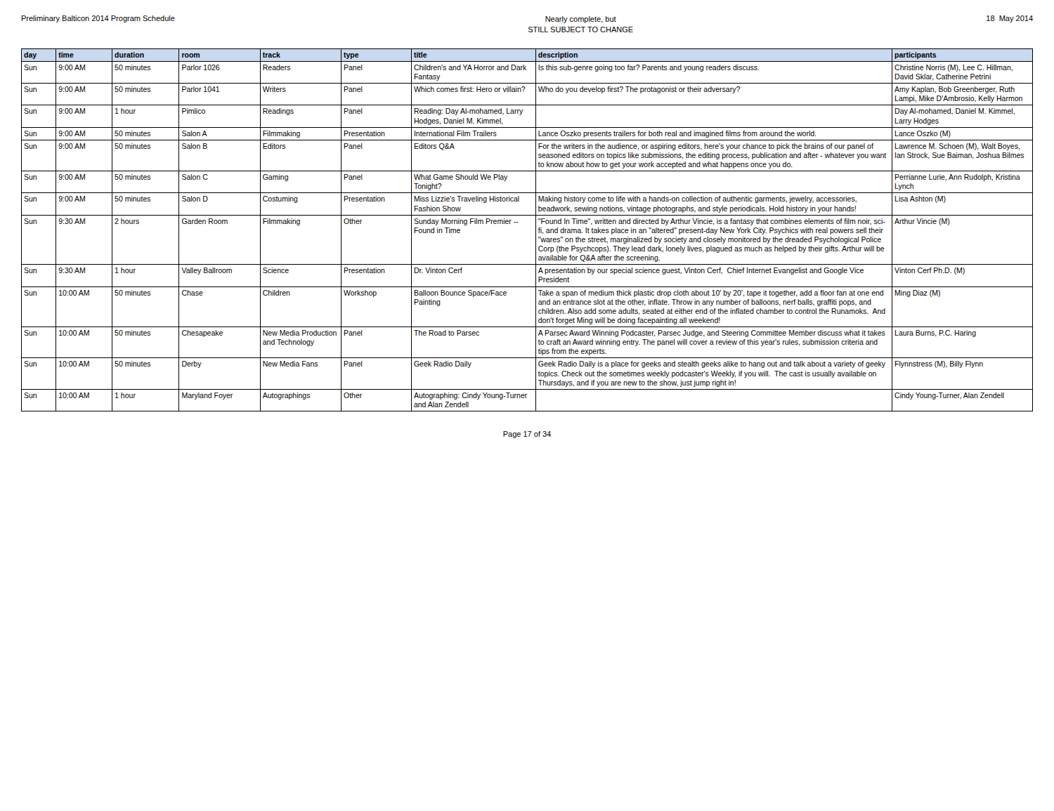Preliminary Balticon 2014 Program Schedule
Nearly complete, but
STILL SUBJECT TO CHANGE
18 May 2014
| day | time | duration | room | track | type | title | description | participants |
| --- | --- | --- | --- | --- | --- | --- | --- | --- |
| Sun | 9:00 AM | 50 minutes | Parlor 1026 | Readers | Panel | Children's and YA Horror and Dark Fantasy | Is this sub-genre going too far? Parents and young readers discuss. | Christine Norris (M), Lee C. Hillman, David Sklar, Catherine Petrini |
| Sun | 9:00 AM | 50 minutes | Parlor 1041 | Writers | Panel | Which comes first: Hero or villain? | Who do you develop first? The protagonist or their adversary? | Amy Kaplan, Bob Greenberger, Ruth Lampi, Mike D'Ambrosio, Kelly Harmon |
| Sun | 9:00 AM | 1 hour | Pimlico | Readings | Panel | Reading: Day Al-mohamed, Larry Hodges, Daniel M. Kimmel, | | Day Al-mohamed, Daniel M. Kimmel, Larry Hodges |
| Sun | 9:00 AM | 50 minutes | Salon A | Filmmaking | Presentation | International Film Trailers | Lance Oszko presents trailers for both real and imagined films from around the world. | Lance Oszko (M) |
| Sun | 9:00 AM | 50 minutes | Salon B | Editors | Panel | Editors Q&A | For the writers in the audience, or aspiring editors, here's your chance to pick the brains of our panel of seasoned editors on topics like submissions, the editing process, publication and after - whatever you want to know about how to get your work accepted and what happens once you do. | Lawrence M. Schoen (M), Walt Boyes, Ian Strock, Sue Baiman, Joshua Bilmes |
| Sun | 9:00 AM | 50 minutes | Salon C | Gaming | Panel | What Game Should We Play Tonight? | | Perrianne Lurie, Ann Rudolph, Kristina Lynch |
| Sun | 9:00 AM | 50 minutes | Salon D | Costuming | Presentation | Miss Lizzie's Traveling Historical Fashion Show | Making history come to life with a hands-on collection of authentic garments, jewelry, accessories, beadwork, sewing notions, vintage photographs, and style periodicals. Hold history in your hands! | Lisa Ashton (M) |
| Sun | 9:30 AM | 2 hours | Garden Room | Filmmaking | Other | Sunday Morning Film Premier -- Found in Time | "Found In Time", written and directed by Arthur Vincie, is a fantasy that combines elements of film noir, sci-fi, and drama. It takes place in an "altered" present-day New York City. Psychics with real powers sell their "wares" on the street, marginalized by society and closely monitored by the dreaded Psychological Police Corp (the Psychcops). They lead dark, lonely lives, plagued as much as helped by their gifts. Arthur will be available for Q&A after the screening. | Arthur Vincie (M) |
| Sun | 9:30 AM | 1 hour | Valley Ballroom | Science | Presentation | Dr. Vinton Cerf | A presentation by our special science guest, Vinton Cerf, Chief Internet Evangelist and Google Vice President | Vinton Cerf Ph.D. (M) |
| Sun | 10:00 AM | 50 minutes | Chase | Children | Workshop | Balloon Bounce Space/Face Painting | Take a span of medium thick plastic drop cloth about 10' by 20', tape it together, add a floor fan at one end and an entrance slot at the other, inflate. Throw in any number of balloons, nerf balls, graffiti pops, and children. Also add some adults, seated at either end of the inflated chamber to control the Runamoks. And don't forget Ming will be doing facepainting all weekend! | Ming Diaz (M) |
| Sun | 10:00 AM | 50 minutes | Chesapeake | New Media Production and Technology | Panel | The Road to Parsec | A Parsec Award Winning Podcaster, Parsec Judge, and Steering Committee Member discuss what it takes to craft an Award winning entry. The panel will cover a review of this year's rules, submission criteria and tips from the experts. | Laura Burns, P.C. Haring |
| Sun | 10:00 AM | 50 minutes | Derby | New Media Fans | Panel | Geek Radio Daily | Geek Radio Daily is a place for geeks and stealth geeks alike to hang out and talk about a variety of geeky topics. Check out the sometimes weekly podcaster's Weekly, if you will. The cast is usually available on Thursdays, and if you are new to the show, just jump right in! | Flynnstress (M), Billy Flynn |
| Sun | 10:00 AM | 1 hour | Maryland Foyer | Autographings | Other | Autographing: Cindy Young-Turner and Alan Zendell | | Cindy Young-Turner, Alan Zendell |
Page 17 of 34